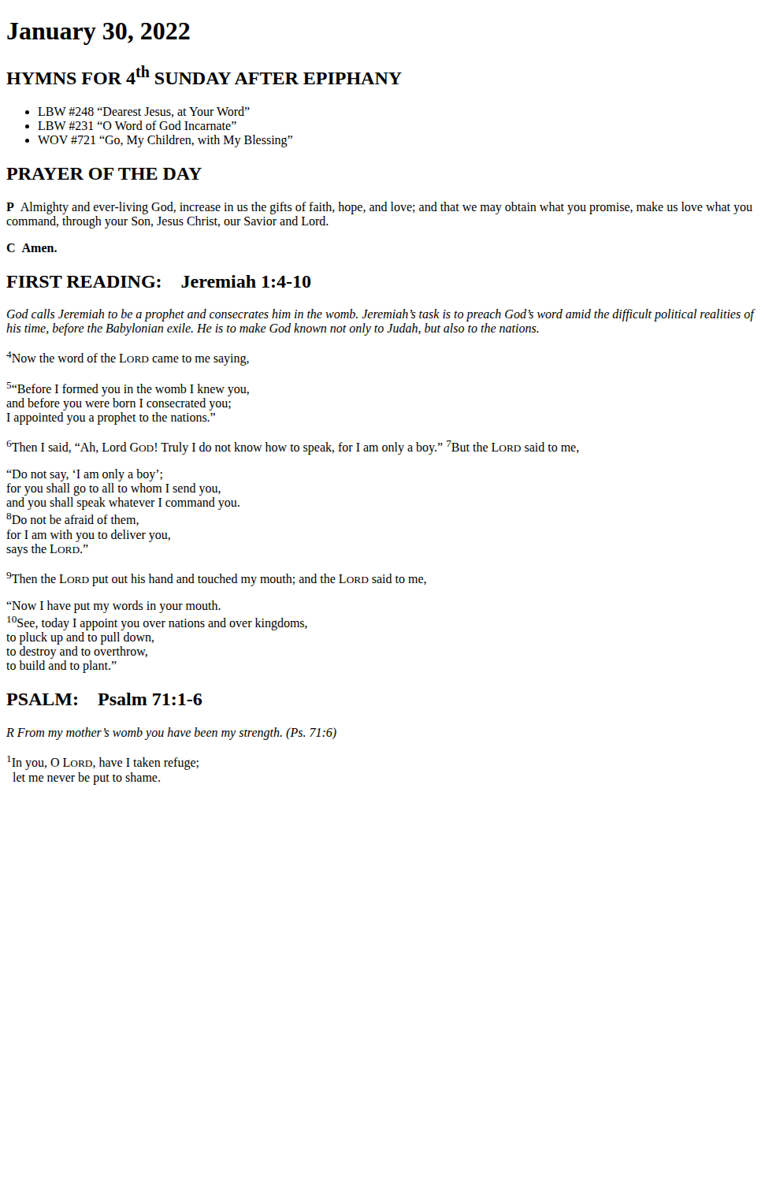January 30, 2022
HYMNS FOR 4th SUNDAY AFTER EPIPHANY
LBW #248 “Dearest Jesus, at Your Word”
LBW #231 “O Word of God Incarnate”
WOV #721 “Go, My Children, with My Blessing”
PRAYER OF THE DAY
P Almighty and ever-living God, increase in us the gifts of faith, hope, and love; and that we may obtain what you promise, make us love what you command, through your Son, Jesus Christ, our Savior and Lord.
C Amen.
FIRST READING: Jeremiah 1:4-10
God calls Jeremiah to be a prophet and consecrates him in the womb. Jeremiah’s task is to preach God’s word amid the difficult political realities of his time, before the Babylonian exile. He is to make God known not only to Judah, but also to the nations.
4Now the word of the LORD came to me saying,
5“Before I formed you in the womb I knew you,
and before you were born I consecrated you;
I appointed you a prophet to the nations.”
6Then I said, “Ah, Lord GOD! Truly I do not know how to speak, for I am only a boy.” 7But the LORD said to me,
“Do not say, ‘I am only a boy’;
for you shall go to all to whom I send you,
and you shall speak whatever I command you.
8Do not be afraid of them,
for I am with you to deliver you,
says the LORD.”
9Then the LORD put out his hand and touched my mouth; and the LORD said to me,
“Now I have put my words in your mouth.
10See, today I appoint you over nations and over kingdoms,
to pluck up and to pull down,
to destroy and to overthrow,
to build and to plant.”
PSALM: Psalm 71:1-6
R From my mother’s womb you have been my strength. (Ps. 71:6)
1In you, O LORD, have I taken refuge;
let me never be put to shame.